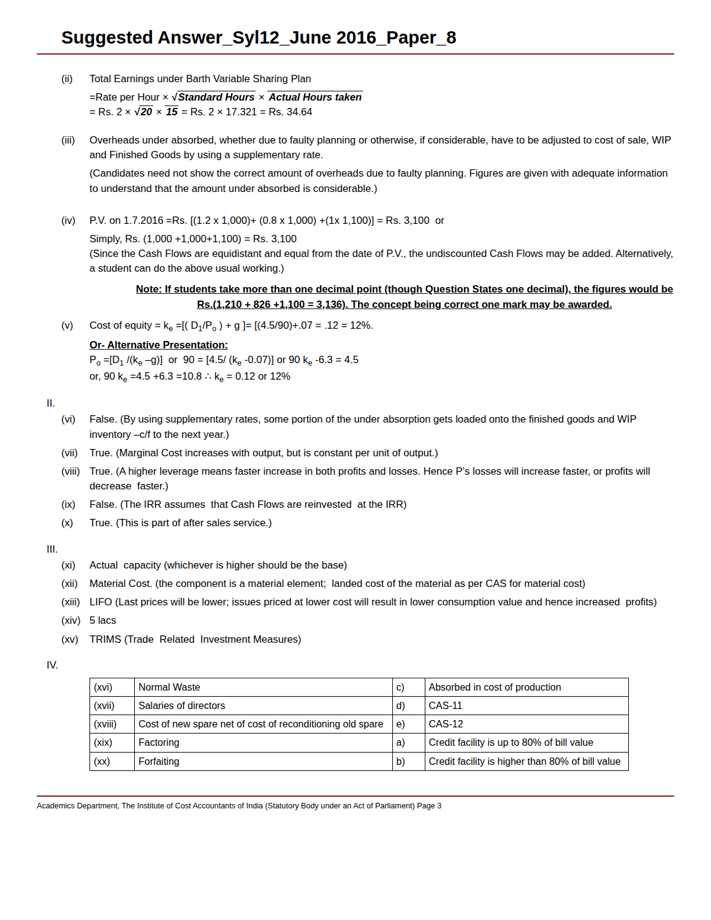Suggested Answer_Syl12_June 2016_Paper_8
(ii)
Total Earnings under Barth Variable Sharing Plan
=Rate per Hour × √Standard Hours × Actual Hours taken
= Rs. 2 × √20 × 15 = Rs. 2 × 17.321 = Rs. 34.64
(iii)
Overheads under absorbed, whether due to faulty planning or otherwise, if considerable, have to be adjusted to cost of sale, WIP and Finished Goods by using a supplementary rate.
(Candidates need not show the correct amount of overheads due to faulty planning. Figures are given with adequate information to understand that the amount under absorbed is considerable.)
(iv)
P.V. on 1.7.2016 =Rs. [(1.2 x 1,000)+ (0.8 x 1,000) +(1x 1,100)] = Rs. 3,100 or
Simply, Rs. (1,000 +1,000+1,100) = Rs. 3,100
(Since the Cash Flows are equidistant and equal from the date of P.V., the undiscounted Cash Flows may be added. Alternatively, a student can do the above usual working.)
Note: If students take more than one decimal point (though Question States one decimal), the figures would be Rs.(1,210 + 826 +1,100 = 3,136). The concept being correct one mark may be awarded.
(v)
Cost of equity = ke =[( D1/Po ) + g ]= [(4.5/90)+.07 = .12 = 12%.
Or- Alternative Presentation:
Po =[D1 /(ke –g)] or 90 = [4.5/ (ke -0.07)] or 90 ke -6.3 = 4.5
or, 90 ke =4.5 +6.3 =10.8 ∴ ke = 0.12 or 12%
II.
(vi)
False. (By using supplementary rates, some portion of the under absorption gets loaded onto the finished goods and WIP inventory –c/f to the next year.)
(vii)
True. (Marginal Cost increases with output, but is constant per unit of output.)
(viii)
True. (A higher leverage means faster increase in both profits and losses. Hence P’s losses will increase faster, or profits will decrease faster.)
(ix)
False. (The IRR assumes that Cash Flows are reinvested at the IRR)
(x)
True. (This is part of after sales service.)
III.
(xi)
Actual capacity (whichever is higher should be the base)
(xii)
Material Cost. (the component is a material element; landed cost of the material as per CAS for material cost)
(xiii)
LIFO (Last prices will be lower; issues priced at lower cost will result in lower consumption value and hence increased profits)
(xiv)
5 lacs
(xv)
TRIMS (Trade Related Investment Measures)
IV.
| (xvi) | Normal Waste | c) | Absorbed in cost of production |
| (xvii) | Salaries of directors | d) | CAS-11 |
| (xviii) | Cost of new spare net of cost of reconditioning old spare | e) | CAS-12 |
| (xix) | Factoring | a) | Credit facility is up to 80% of bill value |
| (xx) | Forfaiting | b) | Credit facility is higher than 80% of bill value |
Academics Department, The Institute of Cost Accountants of India (Statutory Body under an Act of Parliament) Page 3